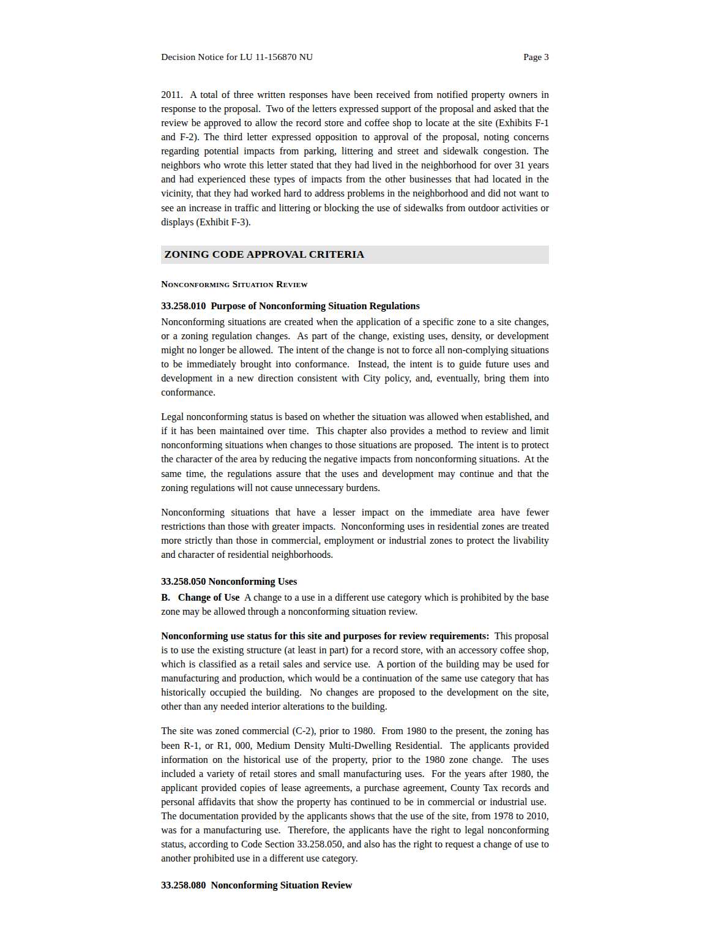Decision Notice for LU 11-156870 NU
Page 3
2011. A total of three written responses have been received from notified property owners in response to the proposal. Two of the letters expressed support of the proposal and asked that the review be approved to allow the record store and coffee shop to locate at the site (Exhibits F-1 and F-2). The third letter expressed opposition to approval of the proposal, noting concerns regarding potential impacts from parking, littering and street and sidewalk congestion. The neighbors who wrote this letter stated that they had lived in the neighborhood for over 31 years and had experienced these types of impacts from the other businesses that had located in the vicinity, that they had worked hard to address problems in the neighborhood and did not want to see an increase in traffic and littering or blocking the use of sidewalks from outdoor activities or displays (Exhibit F-3).
ZONING CODE APPROVAL CRITERIA
Nonconforming Situation Review
33.258.010 Purpose of Nonconforming Situation Regulations
Nonconforming situations are created when the application of a specific zone to a site changes, or a zoning regulation changes. As part of the change, existing uses, density, or development might no longer be allowed. The intent of the change is not to force all non-complying situations to be immediately brought into conformance. Instead, the intent is to guide future uses and development in a new direction consistent with City policy, and, eventually, bring them into conformance.
Legal nonconforming status is based on whether the situation was allowed when established, and if it has been maintained over time. This chapter also provides a method to review and limit nonconforming situations when changes to those situations are proposed. The intent is to protect the character of the area by reducing the negative impacts from nonconforming situations. At the same time, the regulations assure that the uses and development may continue and that the zoning regulations will not cause unnecessary burdens.
Nonconforming situations that have a lesser impact on the immediate area have fewer restrictions than those with greater impacts. Nonconforming uses in residential zones are treated more strictly than those in commercial, employment or industrial zones to protect the livability and character of residential neighborhoods.
33.258.050 Nonconforming Uses
B. Change of Use A change to a use in a different use category which is prohibited by the base zone may be allowed through a nonconforming situation review.
Nonconforming use status for this site and purposes for review requirements: This proposal is to use the existing structure (at least in part) for a record store, with an accessory coffee shop, which is classified as a retail sales and service use. A portion of the building may be used for manufacturing and production, which would be a continuation of the same use category that has historically occupied the building. No changes are proposed to the development on the site, other than any needed interior alterations to the building.
The site was zoned commercial (C-2), prior to 1980. From 1980 to the present, the zoning has been R-1, or R1, 000, Medium Density Multi-Dwelling Residential. The applicants provided information on the historical use of the property, prior to the 1980 zone change. The uses included a variety of retail stores and small manufacturing uses. For the years after 1980, the applicant provided copies of lease agreements, a purchase agreement, County Tax records and personal affidavits that show the property has continued to be in commercial or industrial use. The documentation provided by the applicants shows that the use of the site, from 1978 to 2010, was for a manufacturing use. Therefore, the applicants have the right to legal nonconforming status, according to Code Section 33.258.050, and also has the right to request a change of use to another prohibited use in a different use category.
33.258.080 Nonconforming Situation Review